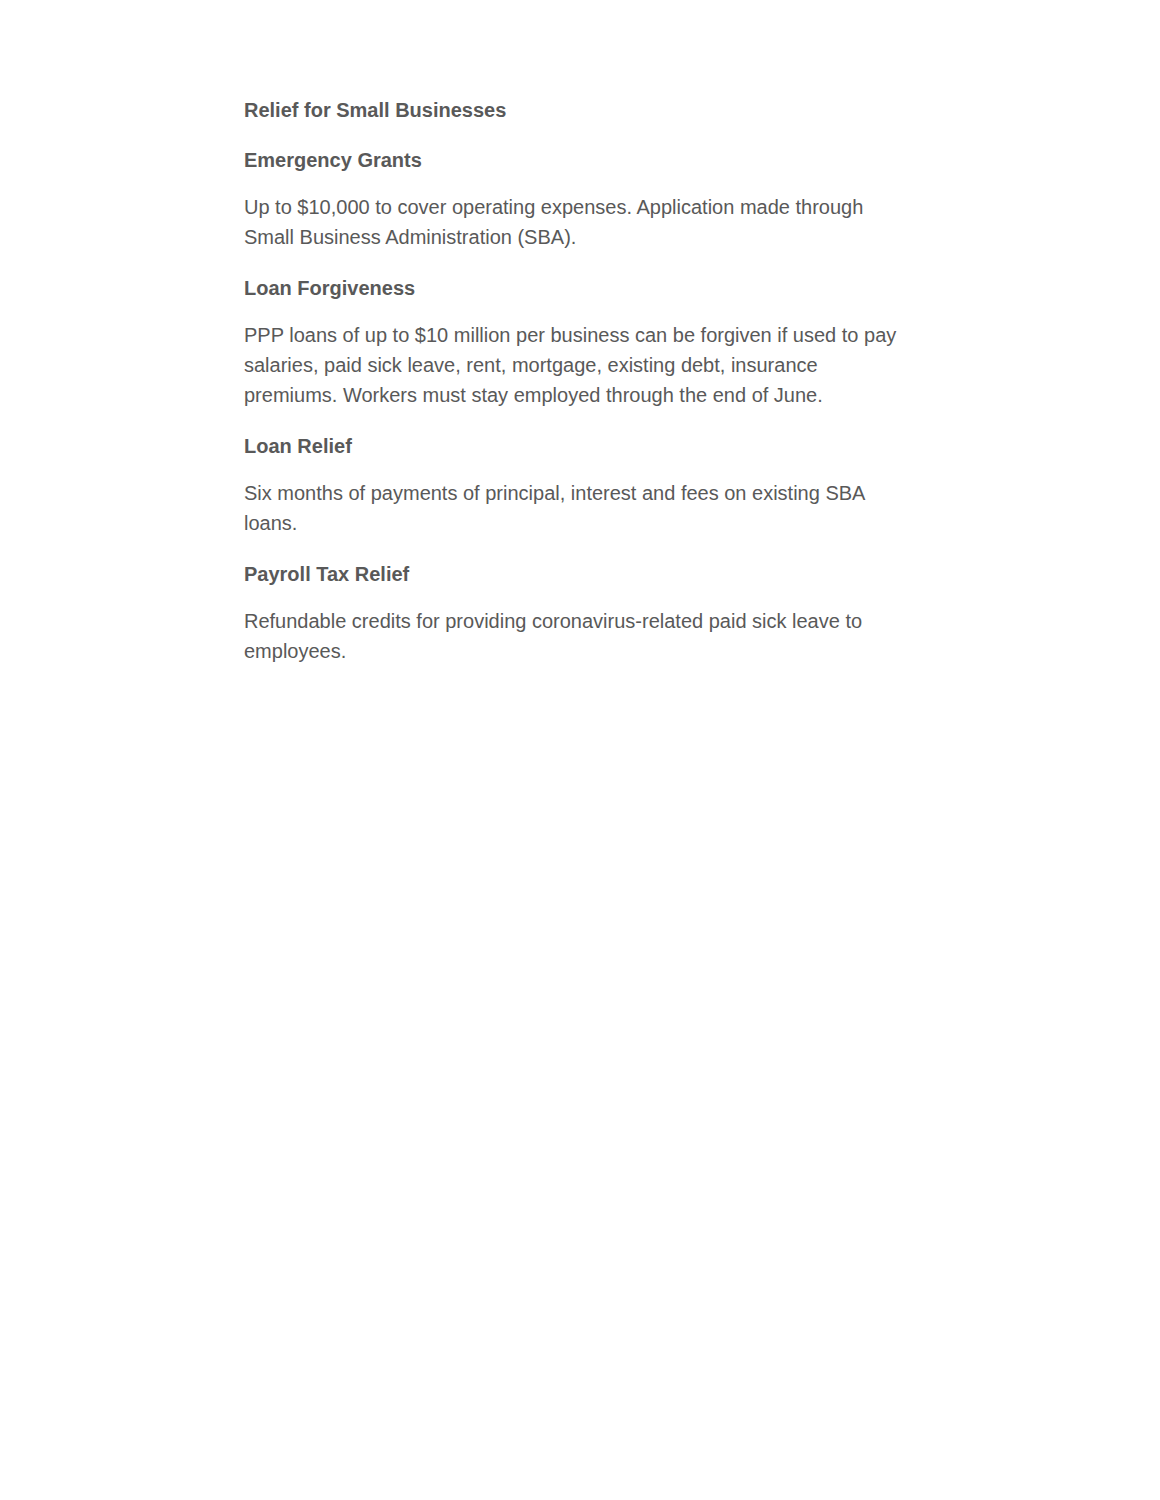Relief for Small Businesses
Emergency Grants
Up to $10,000 to cover operating expenses. Application made through Small Business Administration (SBA).
Loan Forgiveness
PPP loans of up to $10 million per business can be forgiven if used to pay salaries, paid sick leave, rent, mortgage, existing debt, insurance premiums. Workers must stay employed through the end of June.
Loan Relief
Six months of payments of principal, interest and fees on existing SBA loans.
Payroll Tax Relief
Refundable credits for providing coronavirus-related paid sick leave to employees.